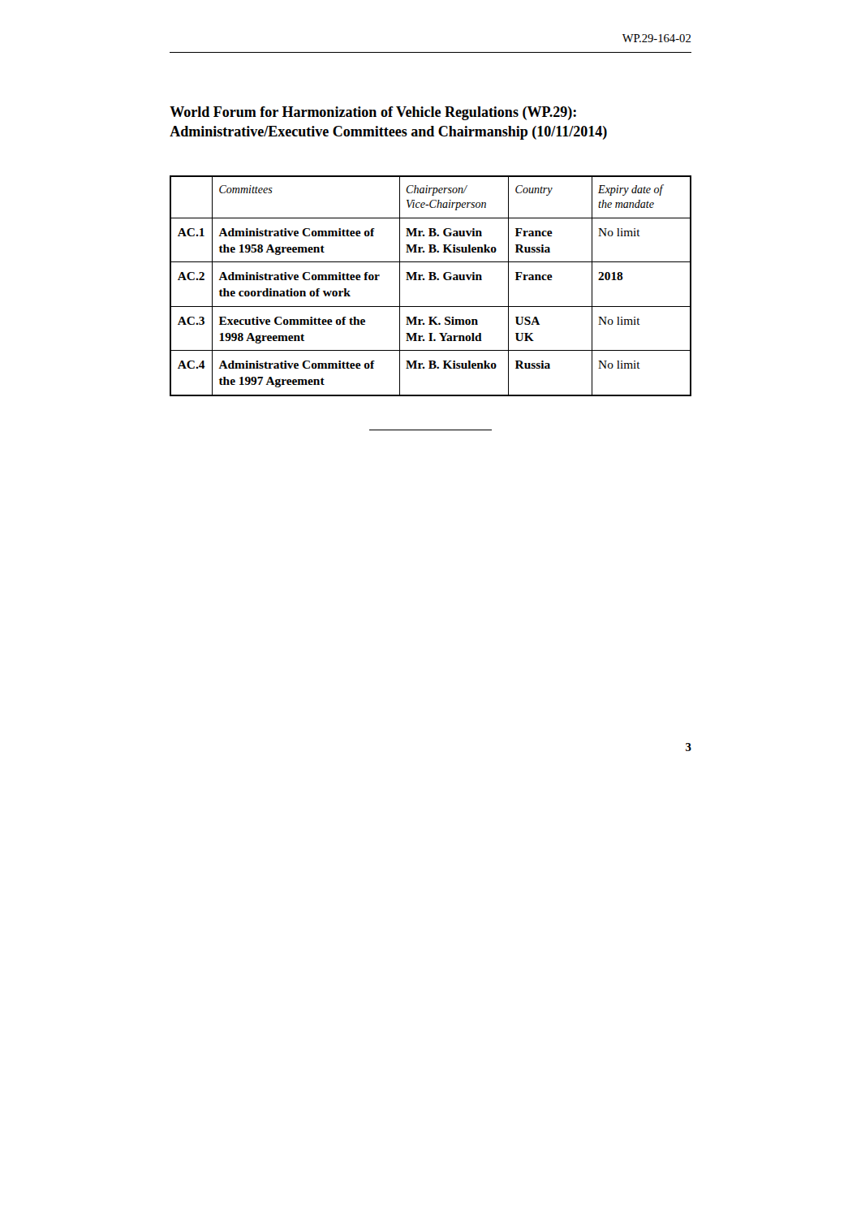WP.29-164-02
World Forum for Harmonization of Vehicle Regulations (WP.29):
Administrative/Executive Committees and Chairmanship (10/11/2014)
| | Committees | Chairperson/ Vice-Chairperson | Country | Expiry date of the mandate |
| --- | --- | --- | --- | --- |
| AC.1 | Administrative Committee of the 1958 Agreement | Mr. B. Gauvin Mr. B. Kisulenko | France Russia | No limit |
| AC.2 | Administrative Committee for the coordination of work | Mr. B. Gauvin | France | 2018 |
| AC.3 | Executive Committee of the 1998 Agreement | Mr. K. Simon Mr. I. Yarnold | USA UK | No limit |
| AC.4 | Administrative Committee of the 1997 Agreement | Mr. B. Kisulenko | Russia | No limit |
3